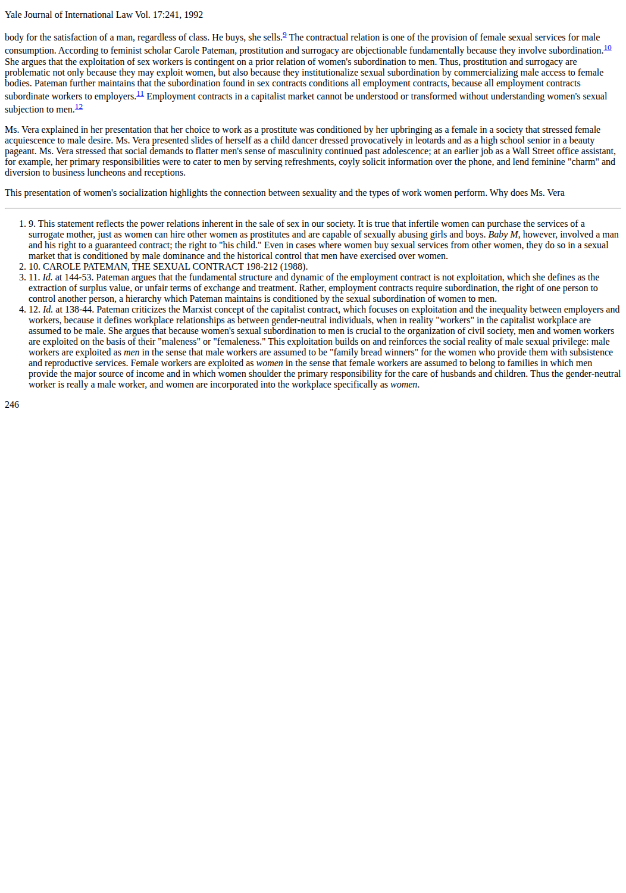Yale Journal of International Law Vol. 17:241, 1992
body for the satisfaction of a man, regardless of class. He buys, she sells.9 The contractual relation is one of the provision of female sexual services for male consumption. According to feminist scholar Carole Pateman, prostitution and surrogacy are objectionable fundamentally because they involve subordination.10 She argues that the exploitation of sex workers is contingent on a prior relation of women's subordination to men. Thus, prostitution and surrogacy are problematic not only because they may exploit women, but also because they institutionalize sexual subordination by commercializing male access to female bodies. Pateman further maintains that the subordination found in sex contracts conditions all employment contracts, because all employment contracts subordinate workers to employers.11 Employment contracts in a capitalist market cannot be understood or transformed without understanding women's sexual subjection to men.12
Ms. Vera explained in her presentation that her choice to work as a prostitute was conditioned by her upbringing as a female in a society that stressed female acquiescence to male desire. Ms. Vera presented slides of herself as a child dancer dressed provocatively in leotards and as a high school senior in a beauty pageant. Ms. Vera stressed that social demands to flatter men's sense of masculinity continued past adolescence; at an earlier job as a Wall Street office assistant, for example, her primary responsibilities were to cater to men by serving refreshments, coyly solicit information over the phone, and lend feminine "charm" and diversion to business luncheons and receptions.
This presentation of women's socialization highlights the connection between sexuality and the types of work women perform. Why does Ms. Vera
9. This statement reflects the power relations inherent in the sale of sex in our society. It is true that infertile women can purchase the services of a surrogate mother, just as women can hire other women as prostitutes and are capable of sexually abusing girls and boys. Baby M, however, involved a man and his right to a guaranteed contract; the right to "his child." Even in cases where women buy sexual services from other women, they do so in a sexual market that is conditioned by male dominance and the historical control that men have exercised over women.
10. CAROLE PATEMAN, THE SEXUAL CONTRACT 198-212 (1988).
11. Id. at 144-53. Pateman argues that the fundamental structure and dynamic of the employment contract is not exploitation, which she defines as the extraction of surplus value, or unfair terms of exchange and treatment. Rather, employment contracts require subordination, the right of one person to control another person, a hierarchy which Pateman maintains is conditioned by the sexual subordination of women to men.
12. Id. at 138-44. Pateman criticizes the Marxist concept of the capitalist contract, which focuses on exploitation and the inequality between employers and workers, because it defines workplace relationships as between gender-neutral individuals, when in reality "workers" in the capitalist workplace are assumed to be male. She argues that because women's sexual subordination to men is crucial to the organization of civil society, men and women workers are exploited on the basis of their "maleness" or "femaleness." This exploitation builds on and reinforces the social reality of male sexual privilege: male workers are exploited as men in the sense that male workers are assumed to be "family bread winners" for the women who provide them with subsistence and reproductive services. Female workers are exploited as women in the sense that female workers are assumed to belong to families in which men provide the major source of income and in which women shoulder the primary responsibility for the care of husbands and children. Thus the gender-neutral worker is really a male worker, and women are incorporated into the workplace specifically as women.
246